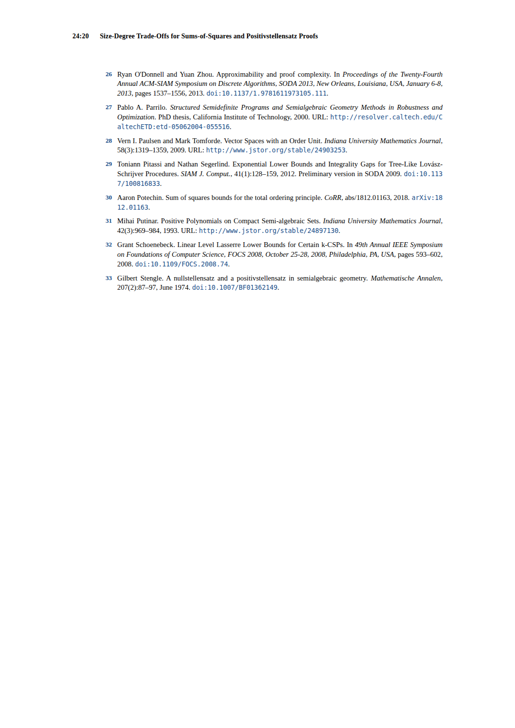24:20 Size-Degree Trade-Offs for Sums-of-Squares and Positivstellensatz Proofs
Ryan O'Donnell and Yuan Zhou. Approximability and proof complexity. In Proceedings of the Twenty-Fourth Annual ACM-SIAM Symposium on Discrete Algorithms, SODA 2013, New Orleans, Louisiana, USA, January 6-8, 2013, pages 1537–1556, 2013. doi:10.1137/1.9781611973105.111.
Pablo A. Parrilo. Structured Semidefinite Programs and Semialgebraic Geometry Methods in Robustness and Optimization. PhD thesis, California Institute of Technology, 2000. URL: http://resolver.caltech.edu/CaltechETD:etd-05062004-055516.
Vern I. Paulsen and Mark Tomforde. Vector Spaces with an Order Unit. Indiana University Mathematics Journal, 58(3):1319–1359, 2009. URL: http://www.jstor.org/stable/24903253.
Toniann Pitassi and Nathan Segerlind. Exponential Lower Bounds and Integrality Gaps for Tree-Like Lovász-Schrijver Procedures. SIAM J. Comput., 41(1):128–159, 2012. Preliminary version in SODA 2009. doi:10.1137/100816833.
Aaron Potechin. Sum of squares bounds for the total ordering principle. CoRR, abs/1812.01163, 2018. arXiv:1812.01163.
Mihai Putinar. Positive Polynomials on Compact Semi-algebraic Sets. Indiana University Mathematics Journal, 42(3):969–984, 1993. URL: http://www.jstor.org/stable/24897130.
Grant Schoenebeck. Linear Level Lasserre Lower Bounds for Certain k-CSPs. In 49th Annual IEEE Symposium on Foundations of Computer Science, FOCS 2008, October 25-28, 2008, Philadelphia, PA, USA, pages 593–602, 2008. doi:10.1109/FOCS.2008.74.
Gilbert Stengle. A nullstellensatz and a positivstellensatz in semialgebraic geometry. Mathematische Annalen, 207(2):87–97, June 1974. doi:10.1007/BF01362149.